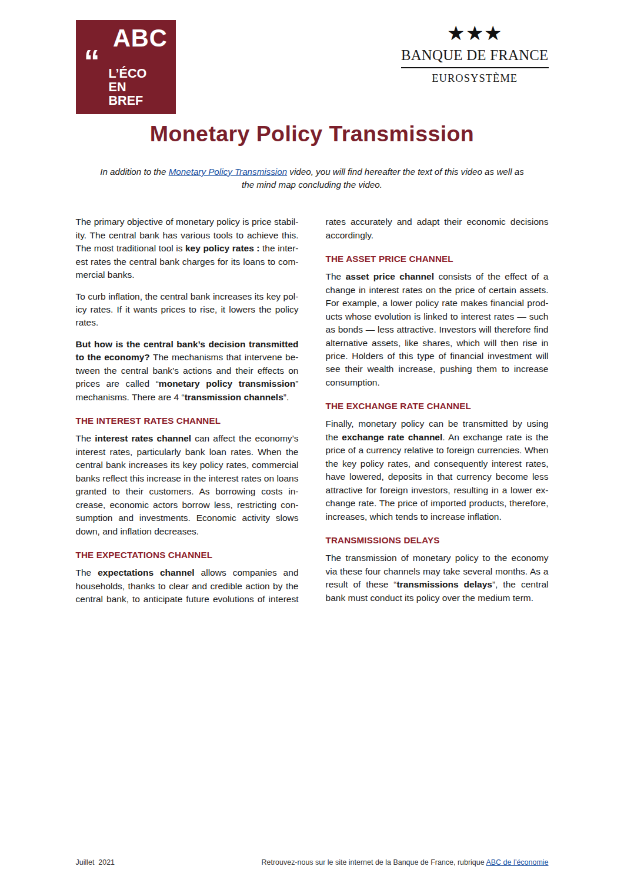ABC
“
L’ÉCO
EN
BREF
★★★
BANQUE DE FRANCE
EUROSYSTÈME
Monetary Policy Transmission
In addition to the Monetary Policy Transmission video, you will find hereafter the text of this video as well as the mind map concluding the video.
The primary objective of monetary policy is price stability. The central bank has various tools to achieve this. The most traditional tool is key policy rates : the interest rates the central bank charges for its loans to commercial banks.
To curb inflation, the central bank increases its key policy rates. If it wants prices to rise, it lowers the policy rates.
But how is the central bank’s decision transmitted to the economy? The mechanisms that intervene between the central bank’s actions and their effects on prices are called “monetary policy transmission” mechanisms. There are 4 “transmission channels”.
The interest rates channel
The interest rates channel can affect the economy’s interest rates, particularly bank loan rates. When the central bank increases its key policy rates, commercial banks reflect this increase in the interest rates on loans granted to their customers. As borrowing costs increase, economic actors borrow less, restricting consumption and investments. Economic activity slows down, and inflation decreases.
The expectations channel
The expectations channel allows companies and households, thanks to clear and credible action by the central bank, to anticipate future evolutions of interest rates accurately and adapt their economic decisions accordingly.
The asset price channel
The asset price channel consists of the effect of a change in interest rates on the price of certain assets. For example, a lower policy rate makes financial products whose evolution is linked to interest rates — such as bonds — less attractive. Investors will therefore find alternative assets, like shares, which will then rise in price. Holders of this type of financial investment will see their wealth increase, pushing them to increase consumption.
The exchange rate channel
Finally, monetary policy can be transmitted by using the exchange rate channel. An exchange rate is the price of a currency relative to foreign currencies. When the key policy rates, and consequently interest rates, have lowered, deposits in that currency become less attractive for foreign investors, resulting in a lower exchange rate. The price of imported products, therefore, increases, which tends to increase inflation.
Transmissions delays
The transmission of monetary policy to the economy via these four channels may take several months. As a result of these “transmissions delays”, the central bank must conduct its policy over the medium term.
Juillet 2021
Retrouvez-nous sur le site internet de la Banque de France, rubrique ABC de l’économie